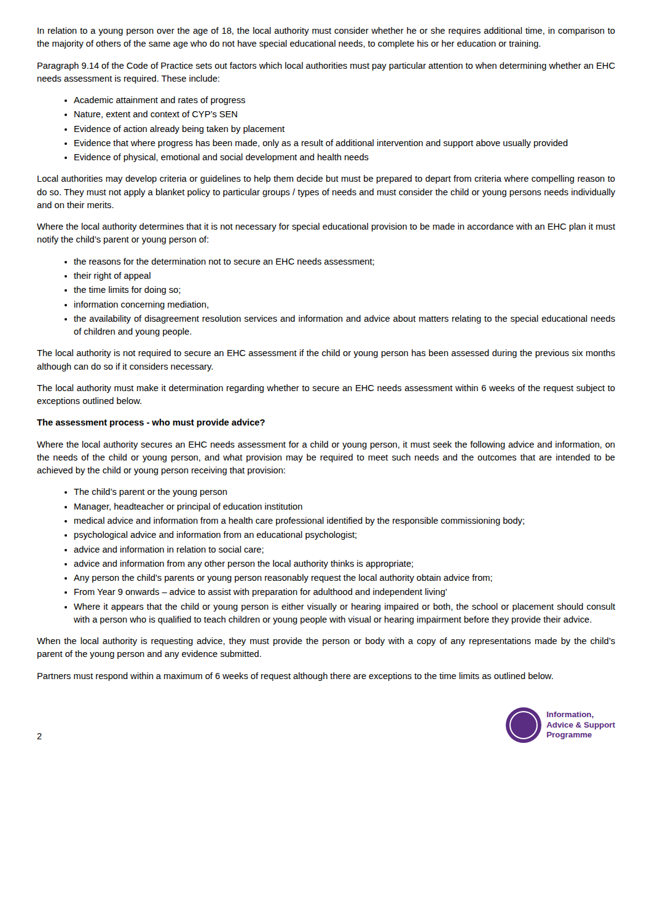In relation to a young person over the age of 18, the local authority must consider whether he or she requires additional time, in comparison to the majority of others of the same age who do not have special educational needs, to complete his or her education or training.
Paragraph 9.14 of the Code of Practice sets out factors which local authorities must pay particular attention to when determining whether an EHC needs assessment is required. These include:
Academic attainment and rates of progress
Nature, extent and context of CYP’s SEN
Evidence of action already being taken by placement
Evidence that where progress has been made, only as a result of additional intervention and support above usually provided
Evidence of physical, emotional and social development and health needs
Local authorities may develop criteria or guidelines to help them decide but must be prepared to depart from criteria where compelling reason to do so. They must not apply a blanket policy to particular groups / types of needs and must consider the child or young persons needs individually and on their merits.
Where the local authority determines that it is not necessary for special educational provision to be made in accordance with an EHC plan it must notify the child’s parent or young person of:
the reasons for the determination not to secure an EHC needs assessment;
their right of appeal
the time limits for doing so;
information concerning mediation,
the availability of disagreement resolution services and information and advice about matters relating to the special educational needs of children and young people.
The local authority is not required to secure an EHC assessment if the child or young person has been assessed during the previous six months although can do so if it considers necessary.
The local authority must make it determination regarding whether to secure an EHC needs assessment within 6 weeks of the request subject to exceptions outlined below.
The assessment process - who must provide advice?
Where the local authority secures an EHC needs assessment for a child or young person, it must seek the following advice and information, on the needs of the child or young person, and what provision may be required to meet such needs and the outcomes that are intended to be achieved by the child or young person receiving that provision:
The child’s parent or the young person
Manager, headteacher or principal of education institution
medical advice and information from a health care professional identified by the responsible commissioning body;
psychological advice and information from an educational psychologist;
advice and information in relation to social care;
advice and information from any other person the local authority thinks is appropriate;
Any person the child’s parents or young person reasonably request the local authority obtain advice from;
From Year 9 onwards – advice to assist with preparation for adulthood and independent living’
Where it appears that the child or young person is either visually or hearing impaired or both, the school or placement should consult with a person who is qualified to teach children or young people with visual or hearing impairment before they provide their advice.
When the local authority is requesting advice, they must provide the person or body with a copy of any representations made by the child’s parent of the young person and any evidence submitted.
Partners must respond within a maximum of 6 weeks of request although there are exceptions to the time limits as outlined below.
2
Information,
Advice & Support
Programme